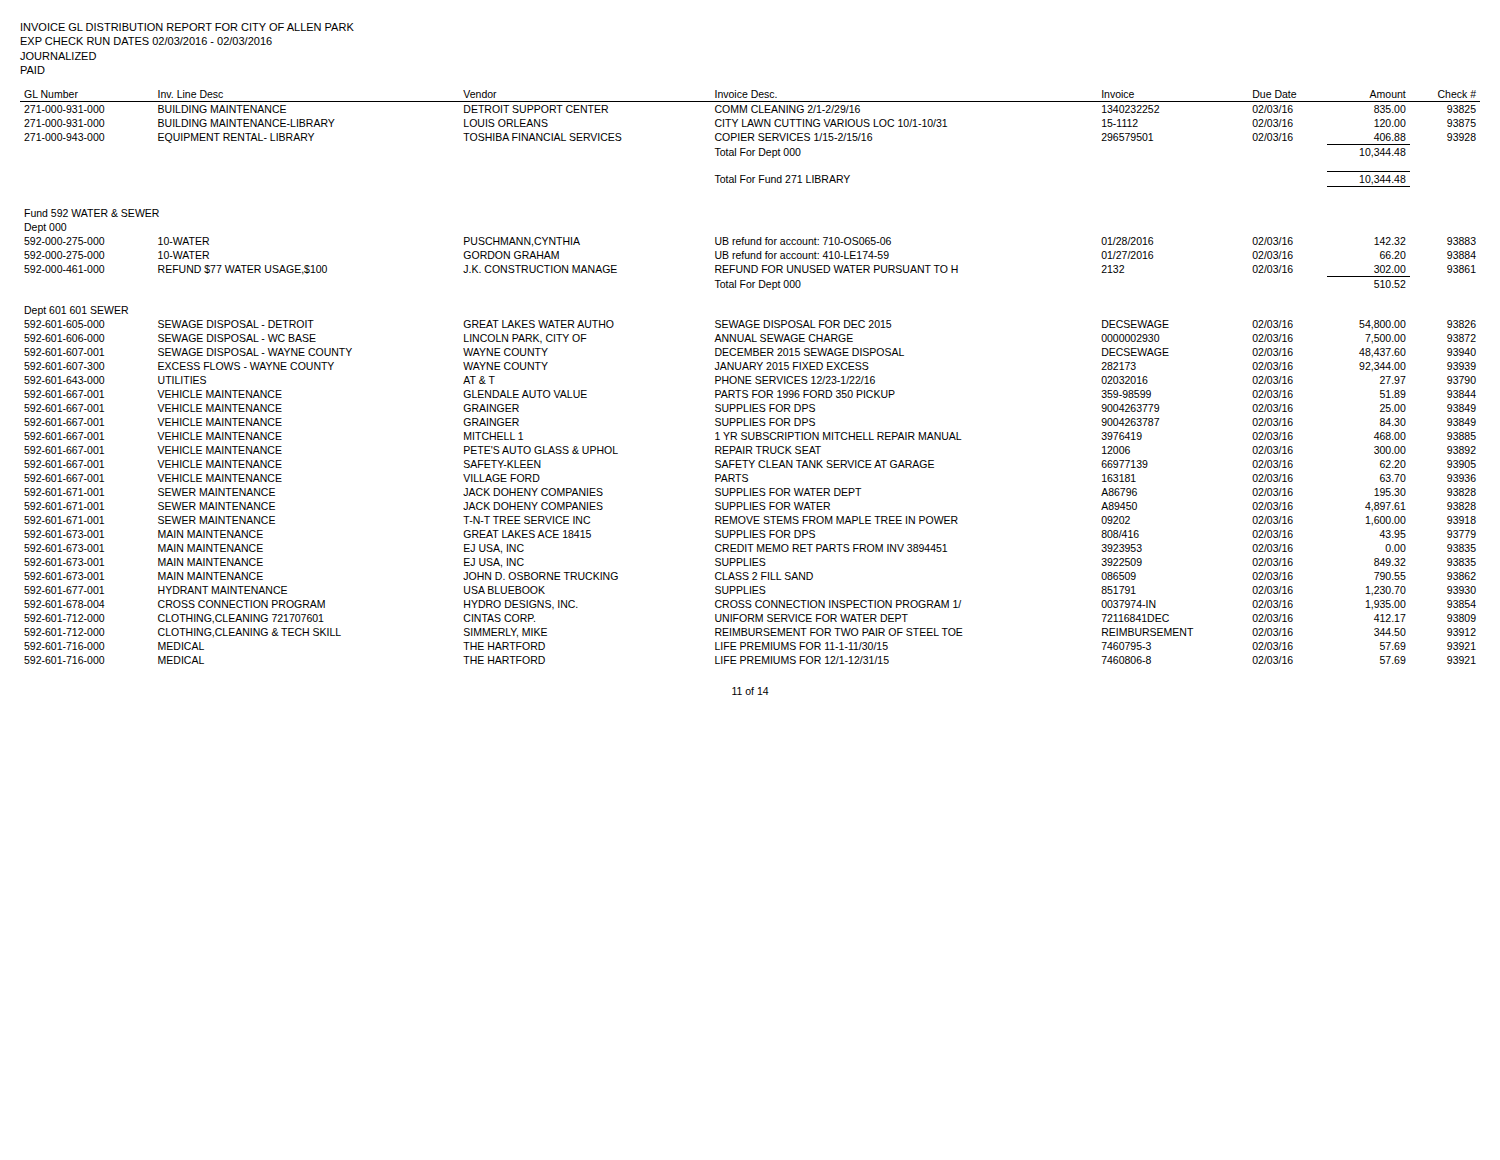INVOICE GL DISTRIBUTION REPORT FOR CITY OF ALLEN PARK
EXP CHECK RUN DATES 02/03/2016 - 02/03/2016
JOURNALIZED
PAID
| GL Number | Inv. Line Desc | Vendor | Invoice Desc. | Invoice | Due Date | Amount | Check # |
| --- | --- | --- | --- | --- | --- | --- | --- |
| 271-000-931-000 | BUILDING MAINTENANCE | DETROIT SUPPORT CENTER | COMM CLEANING 2/1-2/29/16 | 1340232252 | 02/03/16 | 835.00 | 93825 |
| 271-000-931-000 | BUILDING MAINTENANCE-LIBRARY | LOUIS ORLEANS | CITY LAWN CUTTING VARIOUS LOC 10/1-10/31 | 15-1112 | 02/03/16 | 120.00 | 93875 |
| 271-000-943-000 | EQUIPMENT RENTAL- LIBRARY | TOSHIBA FINANCIAL SERVICES | COPIER SERVICES 1/15-2/15/16 | 296579501 | 02/03/16 | 406.88 | 93928 |
| | | | Total For Dept 000 | | | 10,344.48 | |
| | | | Total For Fund 271 LIBRARY | | | 10,344.48 | |
| Fund 592 WATER & SEWER |
| Dept 000 |
| 592-000-275-000 | 10-WATER | PUSCHMANN,CYNTHIA | UB refund for account: 710-OS065-06 | 01/28/2016 | 02/03/16 | 142.32 | 93883 |
| 592-000-275-000 | 10-WATER | GORDON GRAHAM | UB refund for account: 410-LE174-59 | 01/27/2016 | 02/03/16 | 66.20 | 93884 |
| 592-000-461-000 | REFUND $77 WATER USAGE,$100 | J.K. CONSTRUCTION MANAGE | REFUND FOR UNUSED WATER PURSUANT TO H | 2132 | 02/03/16 | 302.00 | 93861 |
| | | | Total For Dept 000 | | | 510.52 | |
| Dept 601 601 SEWER |
| 592-601-605-000 | SEWAGE DISPOSAL - DETROIT | GREAT LAKES WATER AUTHO | SEWAGE DISPOSAL FOR DEC 2015 | DECSEWAGE | 02/03/16 | 54,800.00 | 93826 |
| 592-601-606-000 | SEWAGE DISPOSAL - WC BASE | LINCOLN PARK, CITY OF | ANNUAL SEWAGE CHARGE | 0000002930 | 02/03/16 | 7,500.00 | 93872 |
| 592-601-607-001 | SEWAGE DISPOSAL - WAYNE COUNTY | WAYNE COUNTY | DECEMBER 2015 SEWAGE DISPOSAL | DECSEWAGE | 02/03/16 | 48,437.60 | 93940 |
| 592-601-607-300 | EXCESS FLOWS - WAYNE COUNTY | WAYNE COUNTY | JANUARY 2015 FIXED EXCESS | 282173 | 02/03/16 | 92,344.00 | 93939 |
| 592-601-643-000 | UTILITIES | AT & T | PHONE SERVICES 12/23-1/22/16 | 02032016 | 02/03/16 | 27.97 | 93790 |
| 592-601-667-001 | VEHICLE MAINTENANCE | GLENDALE AUTO VALUE | PARTS FOR 1996 FORD 350 PICKUP | 359-98599 | 02/03/16 | 51.89 | 93844 |
| 592-601-667-001 | VEHICLE MAINTENANCE | GRAINGER | SUPPLIES FOR DPS | 9004263779 | 02/03/16 | 25.00 | 93849 |
| 592-601-667-001 | VEHICLE MAINTENANCE | GRAINGER | SUPPLIES FOR DPS | 9004263787 | 02/03/16 | 84.30 | 93849 |
| 592-601-667-001 | VEHICLE MAINTENANCE | MITCHELL 1 | 1 YR SUBSCRIPTION MITCHELL REPAIR MANUAL | 3976419 | 02/03/16 | 468.00 | 93885 |
| 592-601-667-001 | VEHICLE MAINTENANCE | PETE'S AUTO GLASS & UPHOL | REPAIR TRUCK SEAT | 12006 | 02/03/16 | 300.00 | 93892 |
| 592-601-667-001 | VEHICLE MAINTENANCE | SAFETY-KLEEN | SAFETY CLEAN TANK SERVICE AT GARAGE | 66977139 | 02/03/16 | 62.20 | 93905 |
| 592-601-667-001 | VEHICLE MAINTENANCE | VILLAGE FORD | PARTS | 163181 | 02/03/16 | 63.70 | 93936 |
| 592-601-671-001 | SEWER MAINTENANCE | JACK DOHENY COMPANIES | SUPPLIES FOR WATER DEPT | A86796 | 02/03/16 | 195.30 | 93828 |
| 592-601-671-001 | SEWER MAINTENANCE | JACK DOHENY COMPANIES | SUPPLIES FOR WATER | A89450 | 02/03/16 | 4,897.61 | 93828 |
| 592-601-671-001 | SEWER MAINTENANCE | T-N-T TREE SERVICE INC | REMOVE STEMS FROM MAPLE TREE IN POWER | 09202 | 02/03/16 | 1,600.00 | 93918 |
| 592-601-673-001 | MAIN MAINTENANCE | GREAT LAKES ACE 18415 | SUPPLIES FOR DPS | 808/416 | 02/03/16 | 43.95 | 93779 |
| 592-601-673-001 | MAIN MAINTENANCE | EJ USA, INC | CREDIT MEMO RET PARTS FROM INV 3894451 | 3923953 | 02/03/16 | 0.00 | 93835 |
| 592-601-673-001 | MAIN MAINTENANCE | EJ USA, INC | SUPPLIES | 3922509 | 02/03/16 | 849.32 | 93835 |
| 592-601-673-001 | MAIN MAINTENANCE | JOHN D. OSBORNE TRUCKING | CLASS 2 FILL SAND | 086509 | 02/03/16 | 790.55 | 93862 |
| 592-601-677-001 | HYDRANT MAINTENANCE | USA BLUEBOOK | SUPPLIES | 851791 | 02/03/16 | 1,230.70 | 93930 |
| 592-601-678-004 | CROSS CONNECTION PROGRAM | HYDRO DESIGNS, INC. | CROSS CONNECTION INSPECTION PROGRAM 1/ | 0037974-IN | 02/03/16 | 1,935.00 | 93854 |
| 592-601-712-000 | CLOTHING,CLEANING 721707601 | CINTAS CORP. | UNIFORM SERVICE FOR WATER DEPT | 72116841DEC | 02/03/16 | 412.17 | 93809 |
| 592-601-712-000 | CLOTHING,CLEANING & TECH SKILL | SIMMERLY, MIKE | REIMBURSEMENT FOR TWO PAIR OF STEEL TOE | REIMBURSEMENT | 02/03/16 | 344.50 | 93912 |
| 592-601-716-000 | MEDICAL | THE HARTFORD | LIFE PREMIUMS FOR 11-1-11/30/15 | 7460795-3 | 02/03/16 | 57.69 | 93921 |
| 592-601-716-000 | MEDICAL | THE HARTFORD | LIFE PREMIUMS FOR 12/1-12/31/15 | 7460806-8 | 02/03/16 | 57.69 | 93921 |
11 of 14